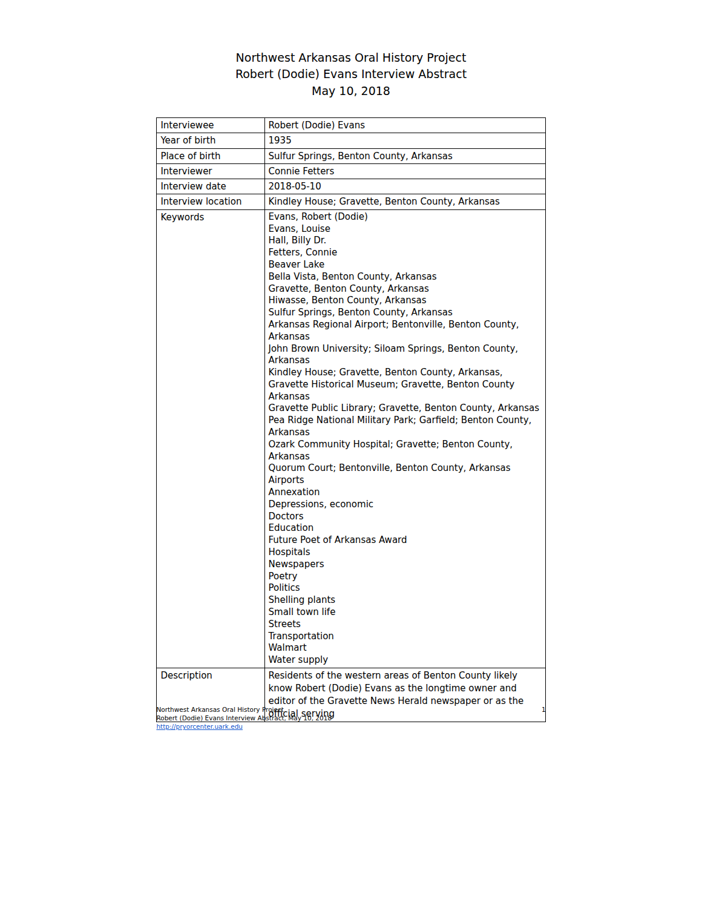Northwest Arkansas Oral History Project Robert (Dodie) Evans Interview Abstract May 10, 2018
| Interviewee | Robert (Dodie) Evans |
| Year of birth | 1935 |
| Place of birth | Sulfur Springs, Benton County, Arkansas |
| Interviewer | Connie Fetters |
| Interview date | 2018-05-10 |
| Interview location | Kindley House; Gravette, Benton County, Arkansas |
| Keywords | Evans, Robert (Dodie) Evans, Louise Hall, Billy Dr. Fetters, Connie Beaver Lake Bella Vista, Benton County, Arkansas Gravette, Benton County, Arkansas Hiwasse, Benton County, Arkansas Sulfur Springs, Benton County, Arkansas Arkansas Regional Airport; Bentonville, Benton County, Arkansas John Brown University; Siloam Springs, Benton County, Arkansas Kindley House; Gravette, Benton County, Arkansas, Gravette Historical Museum; Gravette, Benton County Arkansas Gravette Public Library; Gravette, Benton County, Arkansas Pea Ridge National Military Park; Garfield; Benton County, Arkansas Ozark Community Hospital; Gravette; Benton County, Arkansas Quorum Court; Bentonville, Benton County, Arkansas Airports Annexation Depressions, economic Doctors Education Future Poet of Arkansas Award Hospitals Newspapers Poetry Politics Shelling plants Small town life Streets Transportation Walmart Water supply |
| Description | Residents of the western areas of Benton County likely know Robert (Dodie) Evans as the longtime owner and editor of the Gravette News Herald newspaper or as the official serving |
Northwest Arkansas Oral History Project
Robert (Dodie) Evans Interview Abstract, May 10, 2018
http://pryorcenter.uark.edu
1